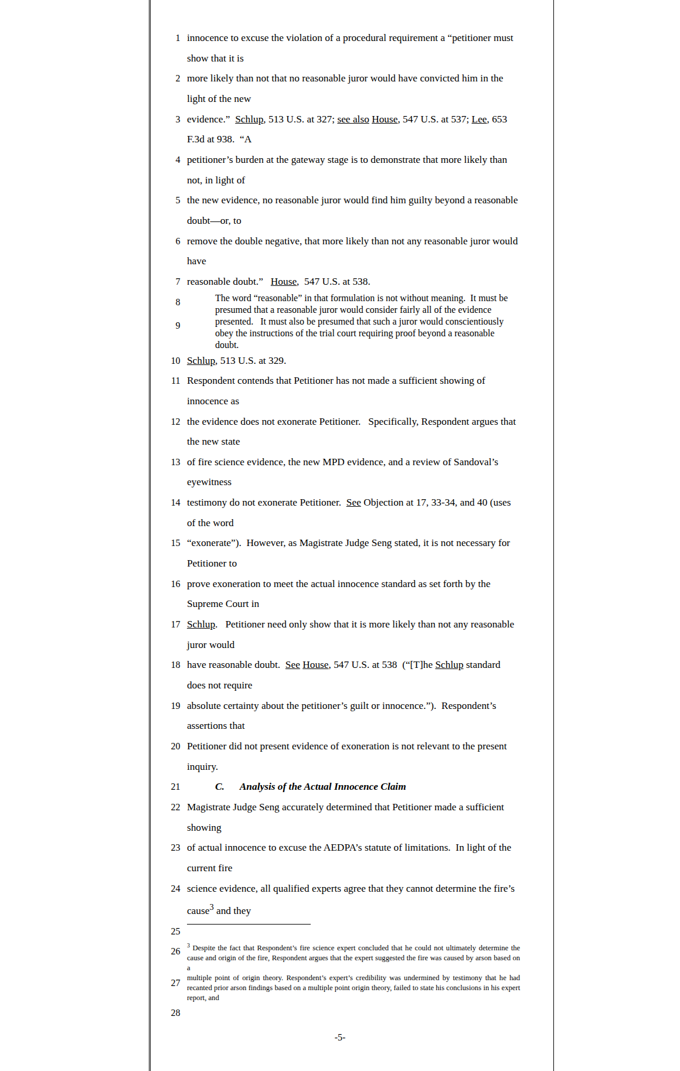| 1 | innocence to excuse the violation of a procedural requirement a “petitioner must show that it is |
| 2 | more likely than not that no reasonable juror would have convicted him in the light of the new |
| 3 | evidence.” Schlup , 513 U.S. at 327; see also House , 547 U.S. at 537; Lee , 653 F.3d at 938. “A |
| 4 | petitioner’s burden at the gateway stage is to demonstrate that more likely than not, in light of |
| 5 | the new evidence, no reasonable juror would find him guilty beyond a reasonable doubt—or, to |
| 6 | remove the double negative, that more likely than not any reasonable juror would have |
| 7 | reasonable doubt.” House , 547 U.S. at 538. |
| 8 | The word “reasonable” in that formulation is not without meaning. It must be presumed that a reasonable juror would consider fairly all of the evidence |
| 9 | presented. It must also be presumed that such a juror would conscientiously obey the instructions of the trial court requiring proof beyond a reasonable doubt. |
| 10 | Schlup , 513 U.S. at 329. |
| 11 | Respondent contends that Petitioner has not made a sufficient showing of innocence as |
| 12 | the evidence does not exonerate Petitioner. Specifically, Respondent argues that the new state |
| 13 | of fire science evidence, the new MPD evidence, and a review of Sandoval’s eyewitness |
| 14 | testimony do not exonerate Petitioner. See Objection at 17, 33-34, and 40 (uses of the word |
| 15 | “exonerate”). However, as Magistrate Judge Seng stated, it is not necessary for Petitioner to |
| 16 | prove exoneration to meet the actual innocence standard as set forth by the Supreme Court in |
| 17 | Schlup . Petitioner need only show that it is more likely than not any reasonable juror would |
| 18 | have reasonable doubt. See House , 547 U.S. at 538 (“[T]he Schlup standard does not require |
| 19 | absolute certainty about the petitioner’s guilt or innocence.”). Respondent’s assertions that |
| 20 | Petitioner did not present evidence of exoneration is not relevant to the present inquiry. |
| 21 | C. Analysis of the Actual Innocence Claim |
| 22 | Magistrate Judge Seng accurately determined that Petitioner made a sufficient showing |
| 23 | of actual innocence to excuse the AEDPA’s statute of limitations. In light of the current fire |
| 24 | science evidence, all qualified experts agree that they cannot determine the fire’s cause 3 and they |
| 25 | |
| 26 | 3 Despite the fact that Respondent’s fire science expert concluded that he could not ultimately determine the cause and origin of the fire, Respondent argues that the expert suggested the fire was caused by arson based on a |
| 27 | multiple point of origin theory. Respondent’s expert’s credibility was undermined by testimony that he had recanted prior arson findings based on a multiple point origin theory, failed to state his conclusions in his expert report, and |
| 28 | |
-5-